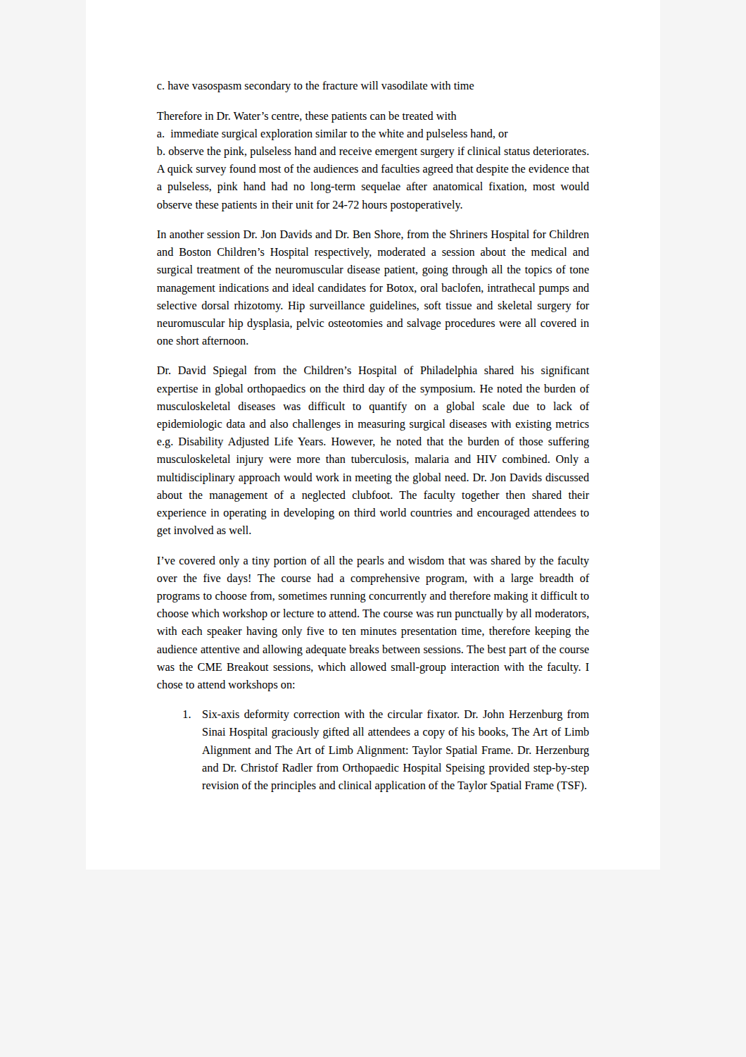c. have vasospasm secondary to the fracture will vasodilate with time
Therefore in Dr. Water’s centre, these patients can be treated with
a. immediate surgical exploration similar to the white and pulseless hand, or
b. observe the pink, pulseless hand and receive emergent surgery if clinical status deteriorates. A quick survey found most of the audiences and faculties agreed that despite the evidence that a pulseless, pink hand had no long-term sequelae after anatomical fixation, most would observe these patients in their unit for 24-72 hours postoperatively.
In another session Dr. Jon Davids and Dr. Ben Shore, from the Shriners Hospital for Children and Boston Children’s Hospital respectively, moderated a session about the medical and surgical treatment of the neuromuscular disease patient, going through all the topics of tone management indications and ideal candidates for Botox, oral baclofen, intrathecal pumps and selective dorsal rhizotomy. Hip surveillance guidelines, soft tissue and skeletal surgery for neuromuscular hip dysplasia, pelvic osteotomies and salvage procedures were all covered in one short afternoon.
Dr. David Spiegal from the Children’s Hospital of Philadelphia shared his significant expertise in global orthopaedics on the third day of the symposium. He noted the burden of musculoskeletal diseases was difficult to quantify on a global scale due to lack of epidemiologic data and also challenges in measuring surgical diseases with existing metrics e.g. Disability Adjusted Life Years. However, he noted that the burden of those suffering musculoskeletal injury were more than tuberculosis, malaria and HIV combined. Only a multidisciplinary approach would work in meeting the global need. Dr. Jon Davids discussed about the management of a neglected clubfoot. The faculty together then shared their experience in operating in developing on third world countries and encouraged attendees to get involved as well.
I’ve covered only a tiny portion of all the pearls and wisdom that was shared by the faculty over the five days! The course had a comprehensive program, with a large breadth of programs to choose from, sometimes running concurrently and therefore making it difficult to choose which workshop or lecture to attend. The course was run punctually by all moderators, with each speaker having only five to ten minutes presentation time, therefore keeping the audience attentive and allowing adequate breaks between sessions. The best part of the course was the CME Breakout sessions, which allowed small-group interaction with the faculty. I chose to attend workshops on:
Six-axis deformity correction with the circular fixator. Dr. John Herzenburg from Sinai Hospital graciously gifted all attendees a copy of his books, The Art of Limb Alignment and The Art of Limb Alignment: Taylor Spatial Frame. Dr. Herzenburg and Dr. Christof Radler from Orthopaedic Hospital Speising provided step-by-step revision of the principles and clinical application of the Taylor Spatial Frame (TSF).